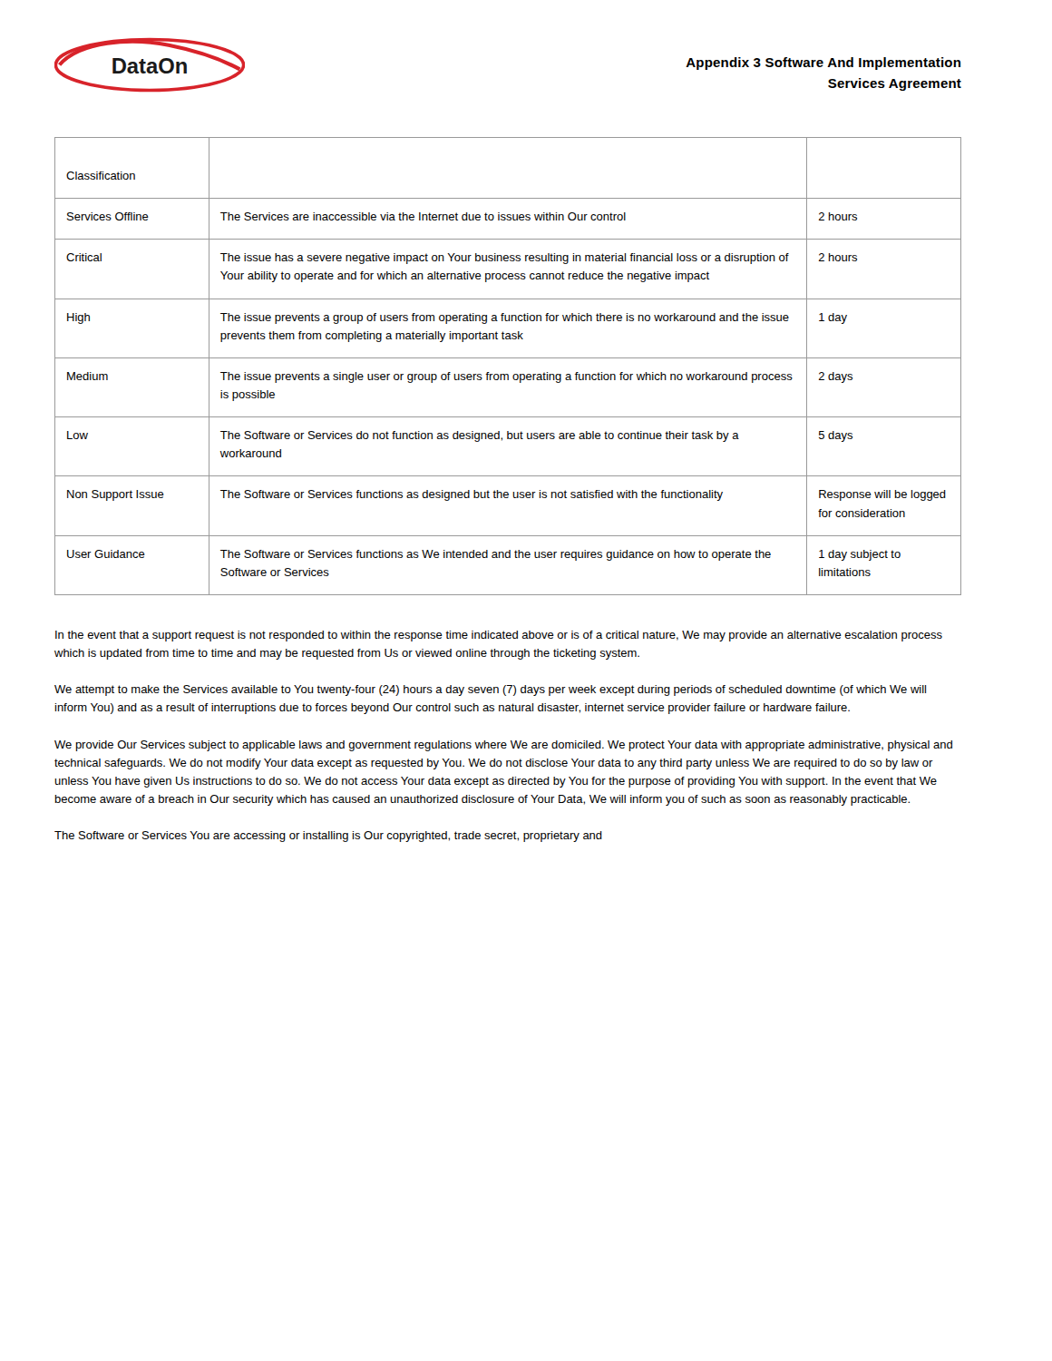DataOn
Appendix 3 Software And Implementation
Services Agreement
| Classification | | |
| Services Offline | The Services are inaccessible via the Internet due to issues within Our control | 2 hours |
| Critical | The issue has a severe negative impact on Your business resulting in material financial loss or a disruption of Your ability to operate and for which an alternative process cannot reduce the negative impact | 2 hours |
| High | The issue prevents a group of users from operating a function for which there is no workaround and the issue prevents them from completing a materially important task | 1 day |
| Medium | The issue prevents a single user or group of users from operating a function for which no workaround process is possible | 2 days |
| Low | The Software or Services do not function as designed, but users are able to continue their task by a workaround | 5 days |
| Non Support Issue | The Software or Services functions as designed but the user is not satisfied with the functionality | Response will be logged for consideration |
| User Guidance | The Software or Services functions as We intended and the user requires guidance on how to operate the Software or Services | 1 day subject to limitations |
In the event that a support request is not responded to within the response time indicated above or is of a critical nature, We may provide an alternative escalation process which is updated from time to time and may be requested from Us or viewed online through the ticketing system.
We attempt to make the Services available to You twenty-four (24) hours a day seven (7) days per week except during periods of scheduled downtime (of which We will inform You) and as a result of interruptions due to forces beyond Our control such as natural disaster, internet service provider failure or hardware failure.
We provide Our Services subject to applicable laws and government regulations where We are domiciled. We protect Your data with appropriate administrative, physical and technical safeguards. We do not modify Your data except as requested by You. We do not disclose Your data to any third party unless We are required to do so by law or unless You have given Us instructions to do so. We do not access Your data except as directed by You for the purpose of providing You with support. In the event that We become aware of a breach in Our security which has caused an unauthorized disclosure of Your Data, We will inform you of such as soon as reasonably practicable.
The Software or Services You are accessing or installing is Our copyrighted, trade secret, proprietary and